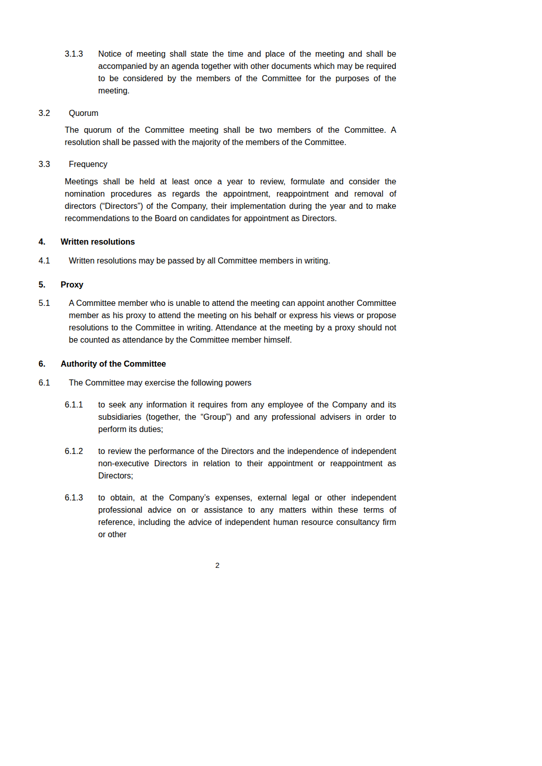3.1.3
Notice of meeting shall state the time and place of the meeting and shall be accompanied by an agenda together with other documents which may be required to be considered by the members of the Committee for the purposes of the meeting.
3.2 Quorum
The quorum of the Committee meeting shall be two members of the Committee. A resolution shall be passed with the majority of the members of the Committee.
3.3 Frequency
Meetings shall be held at least once a year to review, formulate and consider the nomination procedures as regards the appointment, reappointment and removal of directors (“Directors”) of the Company, their implementation during the year and to make recommendations to the Board on candidates for appointment as Directors.
4. Written resolutions
4.1
Written resolutions may be passed by all Committee members in writing.
5. Proxy
5.1
A Committee member who is unable to attend the meeting can appoint another Committee member as his proxy to attend the meeting on his behalf or express his views or propose resolutions to the Committee in writing. Attendance at the meeting by a proxy should not be counted as attendance by the Committee member himself.
6. Authority of the Committee
6.1
The Committee may exercise the following powers
6.1.1
to seek any information it requires from any employee of the Company and its subsidiaries (together, the “Group”) and any professional advisers in order to perform its duties;
6.1.2
to review the performance of the Directors and the independence of independent non-executive Directors in relation to their appointment or reappointment as Directors;
6.1.3
to obtain, at the Company’s expenses, external legal or other independent professional advice on or assistance to any matters within these terms of reference, including the advice of independent human resource consultancy firm or other
2